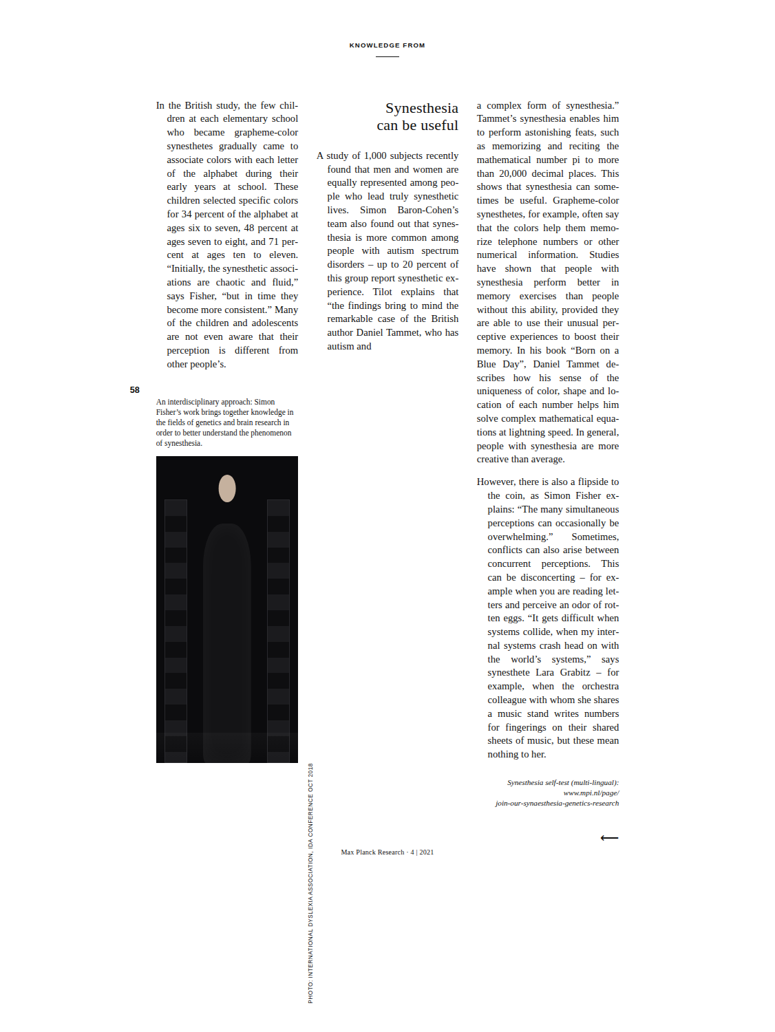Knowledge from
58
In the British study, the few children at each elementary school who became grapheme-color synesthetes gradually came to associate colors with each letter of the alphabet during their early years at school. These children selected specific colors for 34 percent of the alphabet at ages six to seven, 48 percent at ages seven to eight, and 71 percent at ages ten to eleven. “Initially, the synesthetic associations are chaotic and fluid,” says Fisher, “but in time they become more consistent.” Many of the children and adolescents are not even aware that their perception is different from other people’s.
An interdisciplinary approach: Simon Fisher’s work brings together knowledge in the fields of genetics and brain research in order to better understand the phenomenon of synesthesia.
Photo: International Dyslexia Association, IDA Conference Oct 2018
Synesthesia
can be useful
A study of 1,000 subjects recently found that men and women are equally represented among people who lead truly synesthetic lives. Simon Baron-Cohen’s team also found out that synesthesia is more common among people with autism spectrum disorders – up to 20 percent of this group report synesthetic experience. Tilot explains that “the findings bring to mind the remarkable case of the British author Daniel Tammet, who has autism and
a complex form of synesthesia.” Tammet’s synesthesia enables him to perform astonishing feats, such as memorizing and reciting the mathematical number pi to more than 20,000 decimal places. This shows that synesthesia can sometimes be useful. Grapheme-color synesthetes, for example, often say that the colors help them memorize telephone numbers or other numerical information. Studies have shown that people with synesthesia perform better in memory exercises than people without this ability, provided they are able to use their unusual perceptive experiences to boost their memory. In his book “Born on a Blue Day”, Daniel Tammet describes how his sense of the uniqueness of color, shape and location of each number helps him solve complex mathematical equations at lightning speed. In general, people with synesthesia are more creative than average.
However, there is also a flipside to the coin, as Simon Fisher explains: “The many simultaneous perceptions can occasionally be overwhelming.” Sometimes, conflicts can also arise between concurrent perceptions. This can be disconcerting – for example when you are reading letters and perceive an odor of rotten eggs. “It gets difficult when systems collide, when my internal systems crash head on with the world’s systems,” says synesthete Lara Grabitz – for example, when the orchestra colleague with whom she shares a music stand writes numbers for fingerings on their shared sheets of music, but these mean nothing to her.
Synesthesia self-test (multi-lingual):
www.mpi.nl/page/
join-our-synaesthesia-genetics-research
⟵
Max Planck Research · 4 | 2021